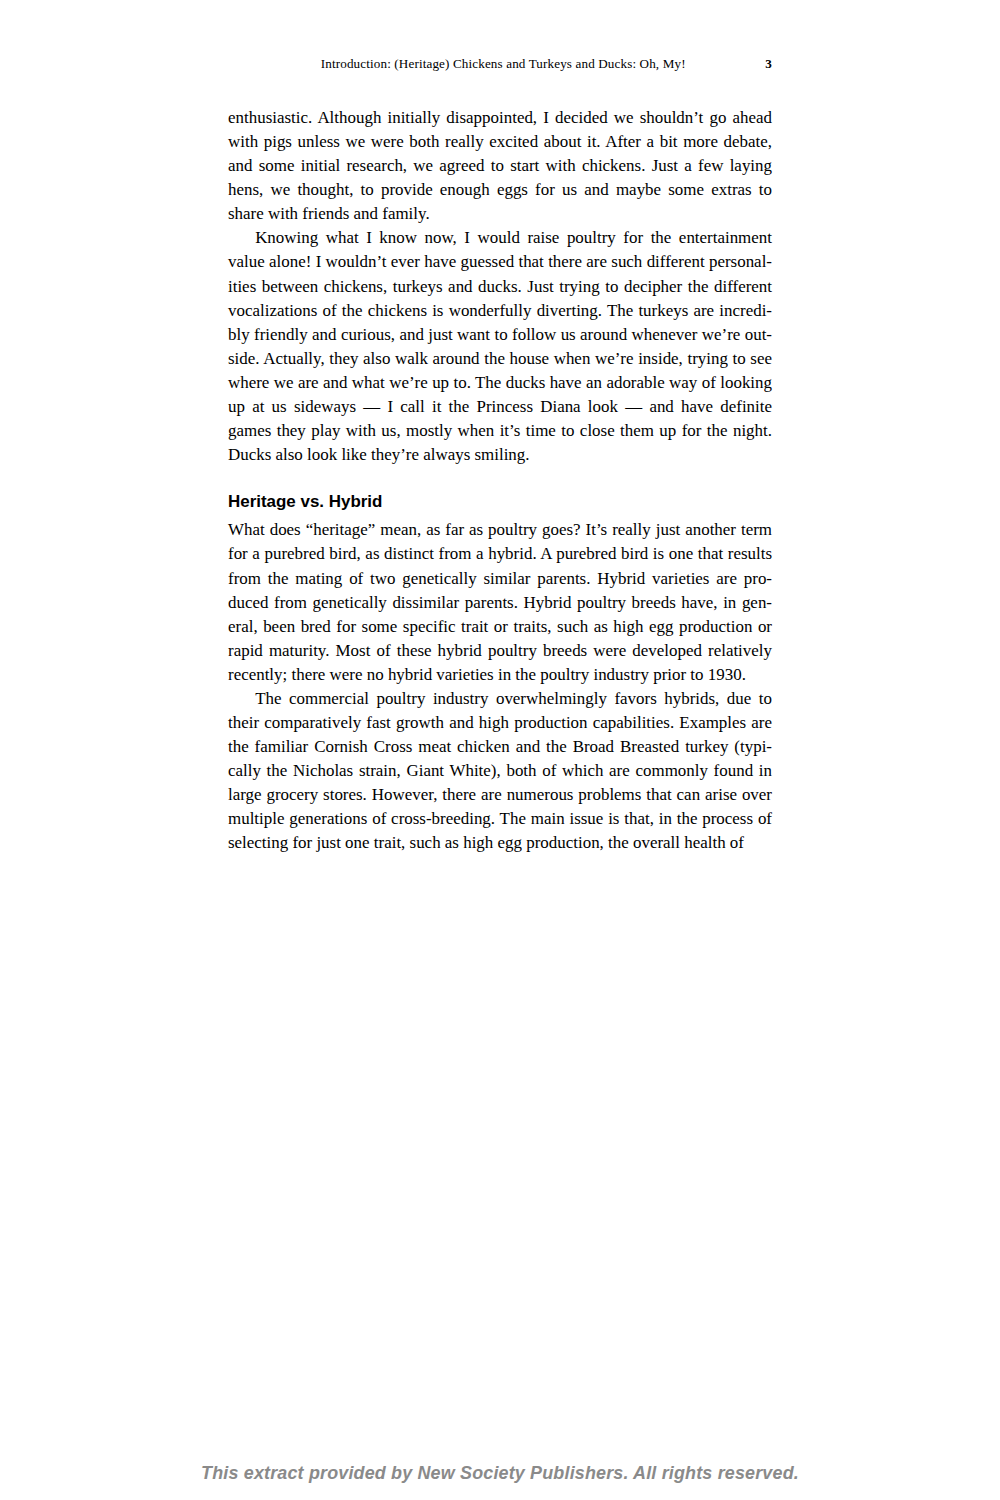Introduction: (Heritage) Chickens and Turkeys and Ducks: Oh, My! 3
enthusiastic. Although initially disappointed, I decided we shouldn’t go ahead with pigs unless we were both really excited about it. After a bit more debate, and some initial research, we agreed to start with chickens. Just a few laying hens, we thought, to provide enough eggs for us and maybe some extras to share with friends and family.
Knowing what I know now, I would raise poultry for the entertainment value alone! I wouldn’t ever have guessed that there are such different personalities between chickens, turkeys and ducks. Just trying to decipher the different vocalizations of the chickens is wonderfully diverting. The turkeys are incredibly friendly and curious, and just want to follow us around whenever we’re outside. Actually, they also walk around the house when we’re inside, trying to see where we are and what we’re up to. The ducks have an adorable way of looking up at us sideways — I call it the Princess Diana look — and have definite games they play with us, mostly when it’s time to close them up for the night. Ducks also look like they’re always smiling.
Heritage vs. Hybrid
What does “heritage” mean, as far as poultry goes? It’s really just another term for a purebred bird, as distinct from a hybrid. A purebred bird is one that results from the mating of two genetically similar parents. Hybrid varieties are produced from genetically dissimilar parents. Hybrid poultry breeds have, in general, been bred for some specific trait or traits, such as high egg production or rapid maturity. Most of these hybrid poultry breeds were developed relatively recently; there were no hybrid varieties in the poultry industry prior to 1930.
The commercial poultry industry overwhelmingly favors hybrids, due to their comparatively fast growth and high production capabilities. Examples are the familiar Cornish Cross meat chicken and the Broad Breasted turkey (typically the Nicholas strain, Giant White), both of which are commonly found in large grocery stores. However, there are numerous problems that can arise over multiple generations of cross-breeding. The main issue is that, in the process of selecting for just one trait, such as high egg production, the overall health of
This extract provided by New Society Publishers. All rights reserved.